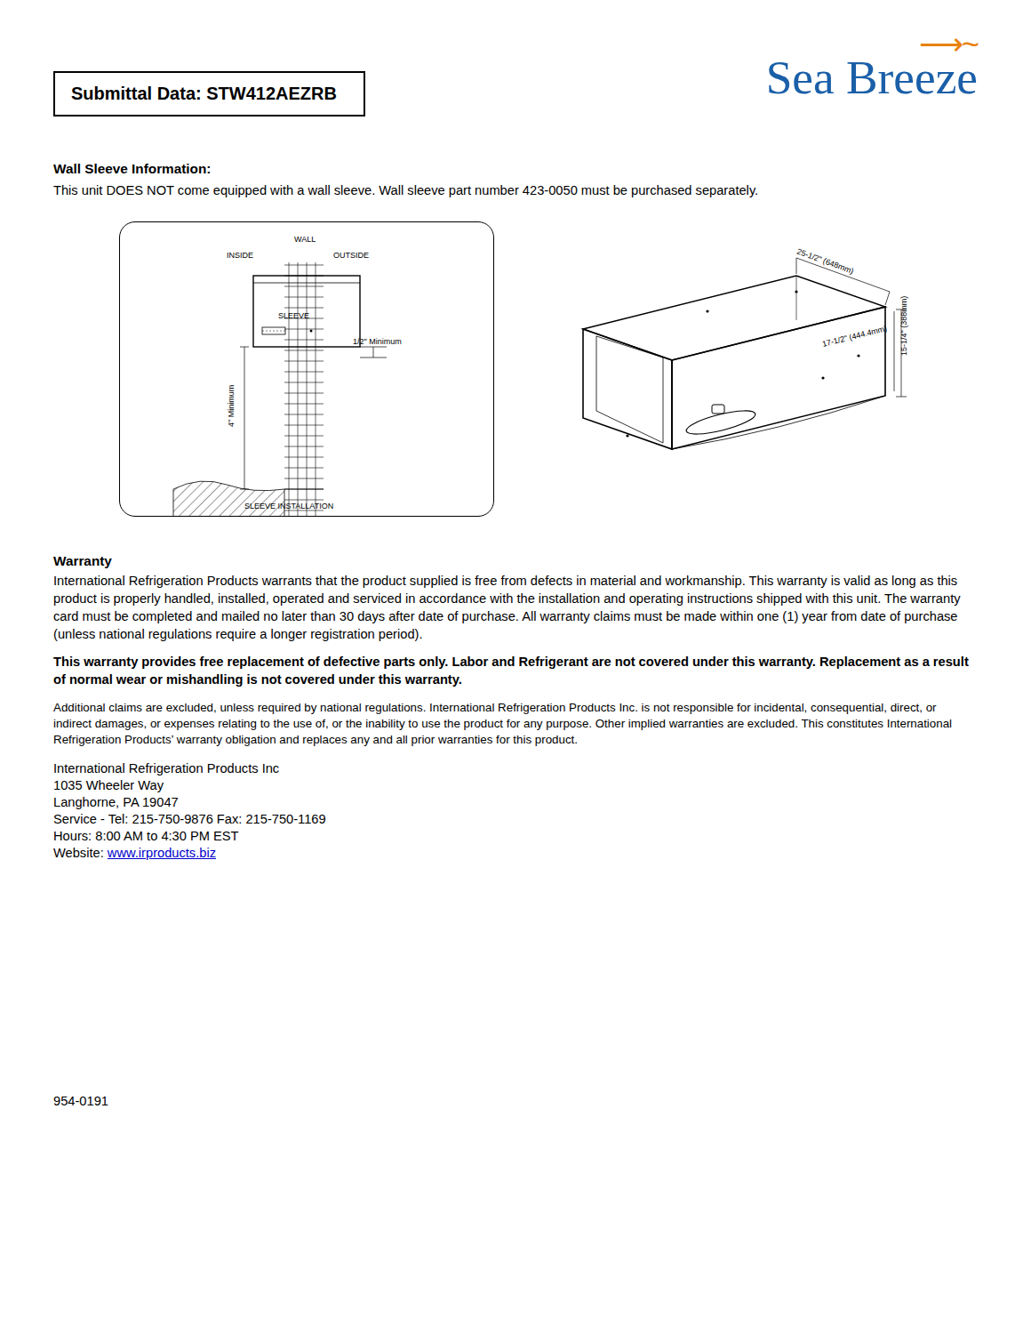Submittal Data: STW412AEZRB
⟶~
Sea Breeze
Wall Sleeve Information:
This unit DOES NOT come equipped with a wall sleeve. Wall sleeve part number 423-0050 must be purchased separately.
WALL INSIDE OUTSIDE SLEEVE 1/2" Minimum 4" Minimum SLEEVE INSTALLATION
25-1/2" (648mm) 17-1/2" (444.4mm) 15-1/4" (388mm)
Warranty
International Refrigeration Products warrants that the product supplied is free from defects in material and workmanship. This warranty is valid as long as this product is properly handled, installed, operated and serviced in accordance with the installation and operating instructions shipped with this unit. The warranty card must be completed and mailed no later than 30 days after date of purchase. All warranty claims must be made within one (1) year from date of purchase (unless national regulations require a longer registration period).
This warranty provides free replacement of defective parts only. Labor and Refrigerant are not covered under this warranty. Replacement as a result of normal wear or mishandling is not covered under this warranty.
Additional claims are excluded, unless required by national regulations. International Refrigeration Products Inc. is not responsible for incidental, consequential, direct, or indirect damages, or expenses relating to the use of, or the inability to use the product for any purpose. Other implied warranties are excluded. This constitutes International Refrigeration Products’ warranty obligation and replaces any and all prior warranties for this product.
International Refrigeration Products Inc
1035 Wheeler Way
Langhorne, PA 19047
Service - Tel: 215-750-9876 Fax: 215-750-1169
Hours: 8:00 AM to 4:30 PM EST
Website: www.irproducts.biz
954-0191